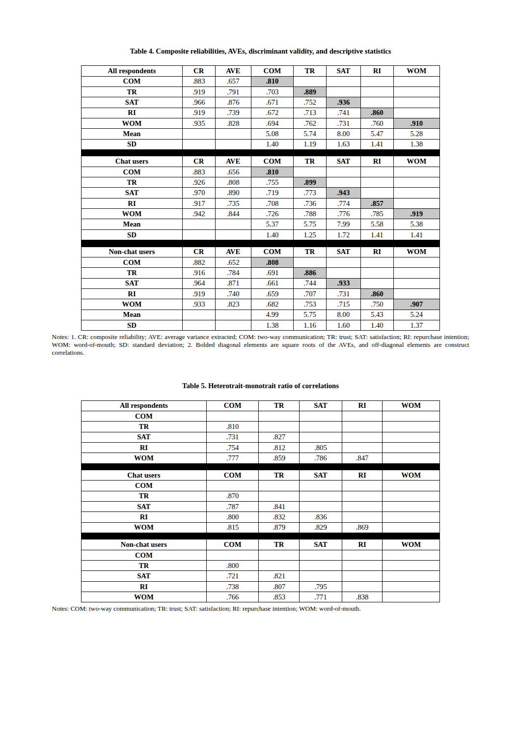Table 4. Composite reliabilities, AVEs, discriminant validity, and descriptive statistics
| All respondents | CR | AVE | COM | TR | SAT | RI | WOM |
| COM | .883 | .657 | .810 | | | | |
| TR | .919 | .791 | .703 | .889 | | | |
| SAT | .966 | .876 | .671 | .752 | .936 | | |
| RI | .919 | .739 | .672 | .713 | .741 | .860 | |
| WOM | .935 | .828 | .694 | .762 | .731 | .760 | .910 |
| Mean | | | 5.08 | 5.74 | 8.00 | 5.47 | 5.28 |
| SD | | | 1.40 | 1.19 | 1.63 | 1.41 | 1.38 |
| Chat users | CR | AVE | COM | TR | SAT | RI | WOM |
| COM | .883 | .656 | .810 | | | | |
| TR | .926 | .808 | .755 | .899 | | | |
| SAT | .970 | .890 | .719 | .773 | .943 | | |
| RI | .917 | .735 | .708 | .736 | .774 | .857 | |
| WOM | .942 | .844 | .726 | .788 | .776 | .785 | .919 |
| Mean | | | 5.37 | 5.75 | 7.99 | 5.58 | 5.38 |
| SD | | | 1.40 | 1.25 | 1.72 | 1.41 | 1.41 |
| Non-chat users | CR | AVE | COM | TR | SAT | RI | WOM |
| COM | .882 | .652 | .808 | | | | |
| TR | .916 | .784 | .691 | .886 | | | |
| SAT | .964 | .871 | .661 | .744 | .933 | | |
| RI | .919 | .740 | .659 | .707 | .731 | .860 | |
| WOM | .933 | .823 | .682 | .753 | .715 | .750 | .907 |
| Mean | | | 4.99 | 5.75 | 8.00 | 5.43 | 5.24 |
| SD | | | 1.38 | 1.16 | 1.60 | 1.40 | 1.37 |
Notes: 1. CR: composite reliability; AVE: average variance extracted; COM: two-way communication; TR: trust; SAT: satisfaction; RI: repurchase intention; WOM: word-of-mouth; SD: standard deviation; 2. Bolded diagonal elements are square roots of the AVEs, and off-diagonal elements are construct correlations.
Table 5. Heterotrait-monotrait ratio of correlations
| All respondents | COM | TR | SAT | RI | WOM |
| COM | | | | | |
| TR | .810 | | | | |
| SAT | .731 | .827 | | | |
| RI | .754 | .812 | .805 | | |
| WOM | .777 | .859 | .786 | .847 | |
| Chat users | COM | TR | SAT | RI | WOM |
| COM | | | | | |
| TR | .870 | | | | |
| SAT | .787 | .841 | | | |
| RI | .800 | .832 | .836 | | |
| WOM | .815 | .879 | .829 | .869 | |
| Non-chat users | COM | TR | SAT | RI | WOM |
| COM | | | | | |
| TR | .800 | | | | |
| SAT | .721 | .821 | | | |
| RI | .738 | .807 | .795 | | |
| WOM | .766 | .853 | .771 | .838 | |
Notes: COM: two-way communication; TR: trust; SAT: satisfaction; RI: repurchase intention; WOM: word-of-mouth.